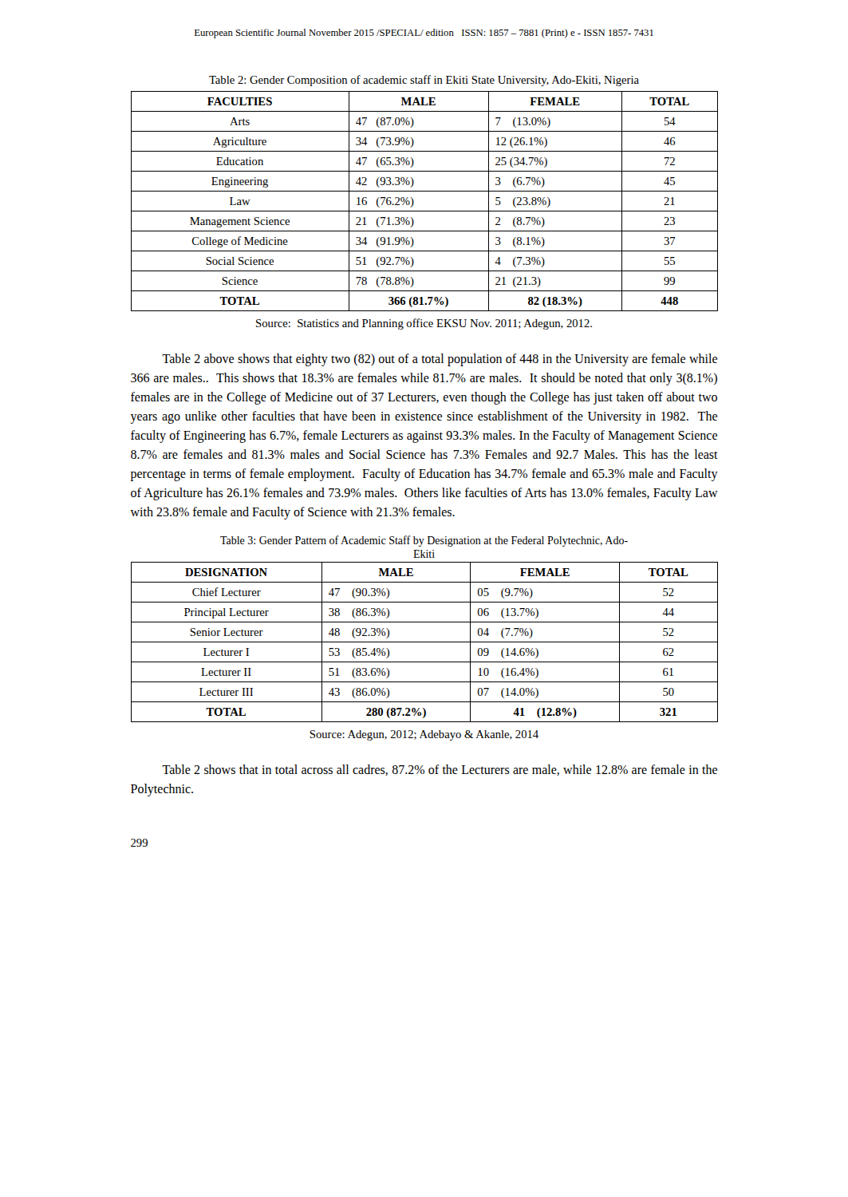European Scientific Journal November 2015 /SPECIAL/ edition ISSN: 1857 – 7881 (Print) e - ISSN 1857- 7431
Table 2: Gender Composition of academic staff in Ekiti State University, Ado-Ekiti, Nigeria
| FACULTIES | MALE | FEMALE | TOTAL |
| --- | --- | --- | --- |
| Arts | 47 (87.0%) | 7 (13.0%) | 54 |
| Agriculture | 34 (73.9%) | 12 (26.1%) | 46 |
| Education | 47 (65.3%) | 25 (34.7%) | 72 |
| Engineering | 42 (93.3%) | 3 (6.7%) | 45 |
| Law | 16 (76.2%) | 5 (23.8%) | 21 |
| Management Science | 21 (71.3%) | 2 (8.7%) | 23 |
| College of Medicine | 34 (91.9%) | 3 (8.1%) | 37 |
| Social Science | 51 (92.7%) | 4 (7.3%) | 55 |
| Science | 78 (78.8%) | 21 (21.3) | 99 |
| TOTAL | 366 (81.7%) | 82 (18.3%) | 448 |
Source: Statistics and Planning office EKSU Nov. 2011; Adegun, 2012.
Table 2 above shows that eighty two (82) out of a total population of 448 in the University are female while 366 are males.. This shows that 18.3% are females while 81.7% are males. It should be noted that only 3(8.1%) females are in the College of Medicine out of 37 Lecturers, even though the College has just taken off about two years ago unlike other faculties that have been in existence since establishment of the University in 1982. The faculty of Engineering has 6.7%, female Lecturers as against 93.3% males. In the Faculty of Management Science 8.7% are females and 81.3% males and Social Science has 7.3% Females and 92.7 Males. This has the least percentage in terms of female employment. Faculty of Education has 34.7% female and 65.3% male and Faculty of Agriculture has 26.1% females and 73.9% males. Others like faculties of Arts has 13.0% females, Faculty Law with 23.8% female and Faculty of Science with 21.3% females.
Table 3: Gender Pattern of Academic Staff by Designation at the Federal Polytechnic, Ado-
Ekiti
| DESIGNATION | MALE | FEMALE | TOTAL |
| --- | --- | --- | --- |
| Chief Lecturer | 47 (90.3%) | 05 (9.7%) | 52 |
| Principal Lecturer | 38 (86.3%) | 06 (13.7%) | 44 |
| Senior Lecturer | 48 (92.3%) | 04 (7.7%) | 52 |
| Lecturer I | 53 (85.4%) | 09 (14.6%) | 62 |
| Lecturer II | 51 (83.6%) | 10 (16.4%) | 61 |
| Lecturer III | 43 (86.0%) | 07 (14.0%) | 50 |
| TOTAL | 280 (87.2%) | 41 (12.8%) | 321 |
Source: Adegun, 2012; Adebayo & Akanle, 2014
Table 2 shows that in total across all cadres, 87.2% of the Lecturers are male, while 12.8% are female in the Polytechnic.
299